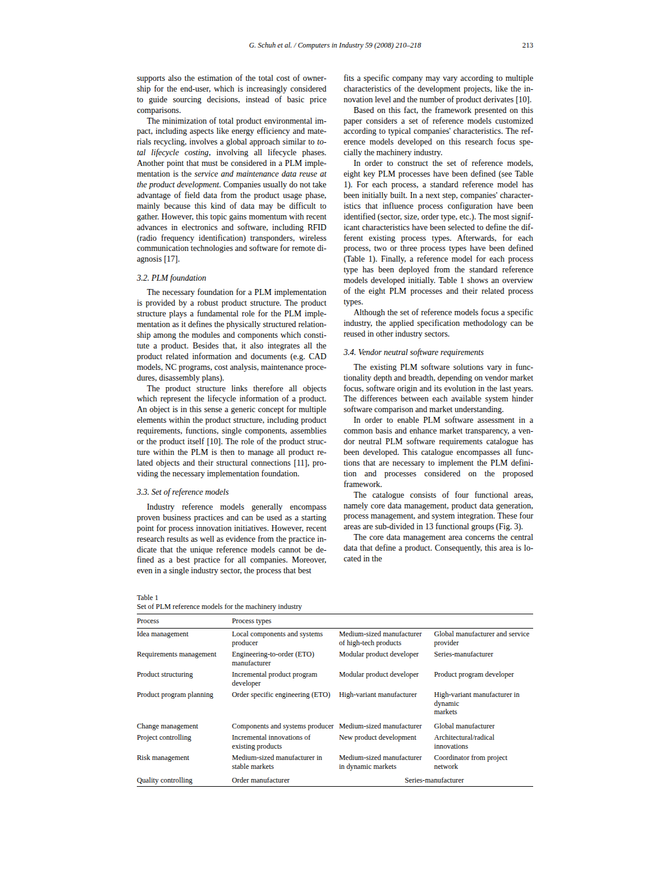G. Schuh et al. / Computers in Industry 59 (2008) 210–218
213
supports also the estimation of the total cost of ownership for the end-user, which is increasingly considered to guide sourcing decisions, instead of basic price comparisons.
The minimization of total product environmental impact, including aspects like energy efficiency and materials recycling, involves a global approach similar to total lifecycle costing, involving all lifecycle phases. Another point that must be considered in a PLM implementation is the service and maintenance data reuse at the product development. Companies usually do not take advantage of field data from the product usage phase, mainly because this kind of data may be difficult to gather. However, this topic gains momentum with recent advances in electronics and software, including RFID (radio frequency identification) transponders, wireless communication technologies and software for remote diagnosis [17].
3.2. PLM foundation
The necessary foundation for a PLM implementation is provided by a robust product structure. The product structure plays a fundamental role for the PLM implementation as it defines the physically structured relationship among the modules and components which constitute a product. Besides that, it also integrates all the product related information and documents (e.g. CAD models, NC programs, cost analysis, maintenance procedures, disassembly plans).
The product structure links therefore all objects which represent the lifecycle information of a product. An object is in this sense a generic concept for multiple elements within the product structure, including product requirements, functions, single components, assemblies or the product itself [10]. The role of the product structure within the PLM is then to manage all product related objects and their structural connections [11], providing the necessary implementation foundation.
3.3. Set of reference models
Industry reference models generally encompass proven business practices and can be used as a starting point for process innovation initiatives. However, recent research results as well as evidence from the practice indicate that the unique reference models cannot be defined as a best practice for all companies. Moreover, even in a single industry sector, the process that best
fits a specific company may vary according to multiple characteristics of the development projects, like the innovation level and the number of product derivates [10].
Based on this fact, the framework presented on this paper considers a set of reference models customized according to typical companies' characteristics. The reference models developed on this research focus specially the machinery industry.
In order to construct the set of reference models, eight key PLM processes have been defined (see Table 1). For each process, a standard reference model has been initially built. In a next step, companies' characteristics that influence process configuration have been identified (sector, size, order type, etc.). The most significant characteristics have been selected to define the different existing process types. Afterwards, for each process, two or three process types have been defined (Table 1). Finally, a reference model for each process type has been deployed from the standard reference models developed initially. Table 1 shows an overview of the eight PLM processes and their related process types.
Although the set of reference models focus a specific industry, the applied specification methodology can be reused in other industry sectors.
3.4. Vendor neutral software requirements
The existing PLM software solutions vary in functionality depth and breadth, depending on vendor market focus, software origin and its evolution in the last years. The differences between each available system hinder software comparison and market understanding.
In order to enable PLM software assessment in a common basis and enhance market transparency, a vendor neutral PLM software requirements catalogue has been developed. This catalogue encompasses all functions that are necessary to implement the PLM definition and processes considered on the proposed framework.
The catalogue consists of four functional areas, namely core data management, product data generation, process management, and system integration. These four areas are sub-divided in 13 functional groups (Fig. 3).
The core data management area concerns the central data that define a product. Consequently, this area is located in the
Table 1
Set of PLM reference models for the machinery industry
| Process | Process types | | |
| --- | --- | --- | --- |
| Idea management | Local components and systems producer | Medium-sized manufacturer of high-tech products | Global manufacturer and service provider |
| Requirements management | Engineering-to-order (ETO) manufacturer | Modular product developer | Series-manufacturer |
| Product structuring | Incremental product program developer | Modular product developer | Product program developer |
| Product program planning | Order specific engineering (ETO) | High-variant manufacturer | High-variant manufacturer in dynamic markets |
| Change management | Components and systems producer | Medium-sized manufacturer | Global manufacturer |
| Project controlling | Incremental innovations of existing products | New product development | Architectural/radical innovations |
| Risk management | Medium-sized manufacturer in stable markets | Medium-sized manufacturer in dynamic markets | Coordinator from project network |
| Quality controlling | Order manufacturer | Series-manufacturer |